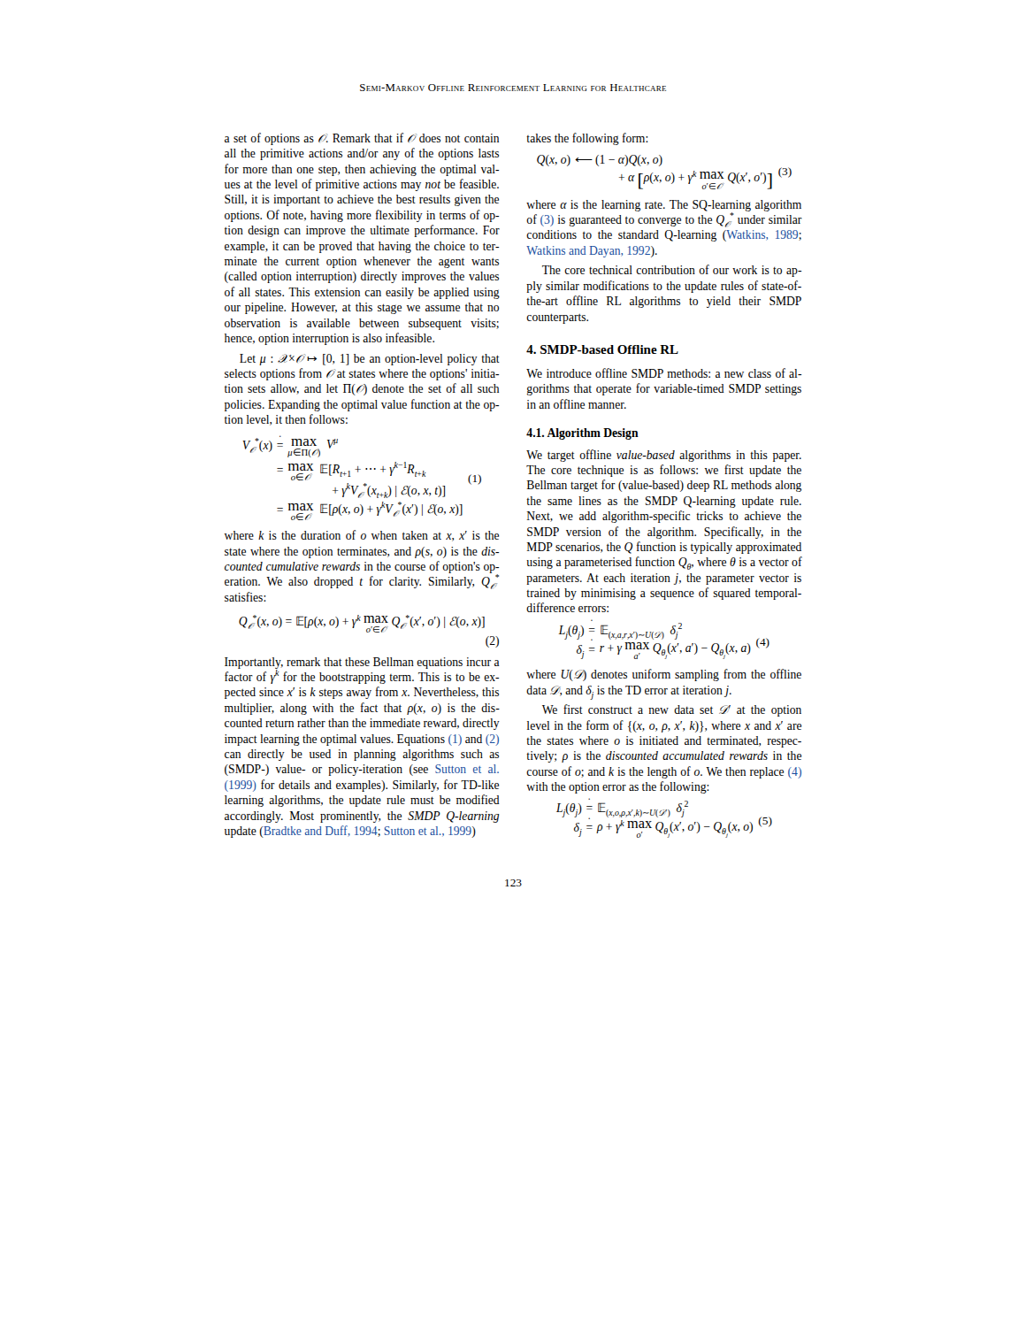Semi-Markov Offline Reinforcement Learning for Healthcare
a set of options as 𝒪. Remark that if 𝒪 does not contain all the primitive actions and/or any of the options lasts for more than one step, then achieving the optimal values at the level of primitive actions may not be feasible. Still, it is important to achieve the best results given the options. Of note, having more flexibility in terms of option design can improve the ultimate performance. For example, it can be proved that having the choice to terminate the current option whenever the agent wants (called option interruption) directly improves the values of all states. This extension can easily be applied using our pipeline. However, at this stage we assume that no observation is available between subsequent visits; hence, option interruption is also infeasible.
Let μ : 𝒳×𝒪 ↦ [0, 1] be an option-level policy that selects options from 𝒪 at states where the options' initiation sets allow, and let Π(𝒪) denote the set of all such policies. Expanding the optimal value function at the option level, it then follows:
V𝒪*(x)
=
max μ∈Π(𝒪) Vμ
=
max o∈𝒪 𝔼[Rt+1 + ⋯ + γk−1Rt+k
+ γkV𝒪*(xt+k) | ℰ(o, x, t)]
=
max o∈𝒪 𝔼[ρ(x, o) + γkV𝒪*(x′) | ℰ(o, x)]
(1)
where k is the duration of o when taken at x, x′ is the state where the option terminates, and ρ(s, o) is the discounted cumulative rewards in the course of option's operation. We also dropped t for clarity. Similarly, Q𝒪* satisfies:
Q𝒪*(x, o) = 𝔼[ρ(x, o) + γk max o′∈𝒪 Q𝒪*(x′, o′) | ℰ(o, x)]
(2)
Importantly, remark that these Bellman equations incur a factor of γk for the bootstrapping term. This is to be expected since x′ is k steps away from x. Nevertheless, this multiplier, along with the fact that ρ(x, o) is the discounted return rather than the immediate reward, directly impact learning the optimal values. Equations (1) and (2) can directly be used in planning algorithms such as (SMDP-) value- or policy-iteration (see Sutton et al. (1999) for details and examples). Similarly, for TD-like learning algorithms, the update rule must be modified accordingly. Most prominently, the SMDP Q-learning update (Bradtke and Duff, 1994; Sutton et al., 1999)
takes the following form:
Q(x, o)
⟵
(1 − α)Q(x, o)
+ α [ρ(x, o) + γk max o′∈𝒪 Q(x′, o′)]
(3)
where α is the learning rate. The SQ-learning algorithm of (3) is guaranteed to converge to the Q𝒪* under similar conditions to the standard Q-learning (Watkins, 1989; Watkins and Dayan, 1992).
The core technical contribution of our work is to apply similar modifications to the update rules of state-of-the-art offline RL algorithms to yield their SMDP counterparts.
4. SMDP-based Offline RL
We introduce offline SMDP methods: a new class of algorithms that operate for variable-timed SMDP settings in an offline manner.
4.1. Algorithm Design
We target offline value-based algorithms in this paper. The core technique is as follows: we first update the Bellman target for (value-based) deep RL methods along the same lines as the SMDP Q-learning update rule. Next, we add algorithm-specific tricks to achieve the SMDP version of the algorithm. Specifically, in the MDP scenarios, the Q function is typically approximated using a parameterised function Qθ, where θ is a vector of parameters. At each iteration j, the parameter vector is trained by minimising a sequence of squared temporal-difference errors:
Lj(θj)
=
𝔼(x,a,r,x′)∼U(𝒟) δj2
δj
=
r + γ max a′ Qθj(x′, a′) − Qθj(x, a)
(4)
where U(𝒟) denotes uniform sampling from the offline data 𝒟, and δj is the TD error at iteration j.
We first construct a new data set 𝒟′ at the option level in the form of {(x, o, ρ, x′, k)}, where x and x′ are the states where o is initiated and terminated, respectively; ρ is the discounted accumulated rewards in the course of o; and k is the length of o. We then replace (4) with the option error as the following:
Lj(θj)
=
𝔼(x,o,ρ,x′,k)∼U(𝒟′) δj2
δj
=
ρ + γk max o′ Qθj(x′, o′) − Qθj(x, o)
(5)
123